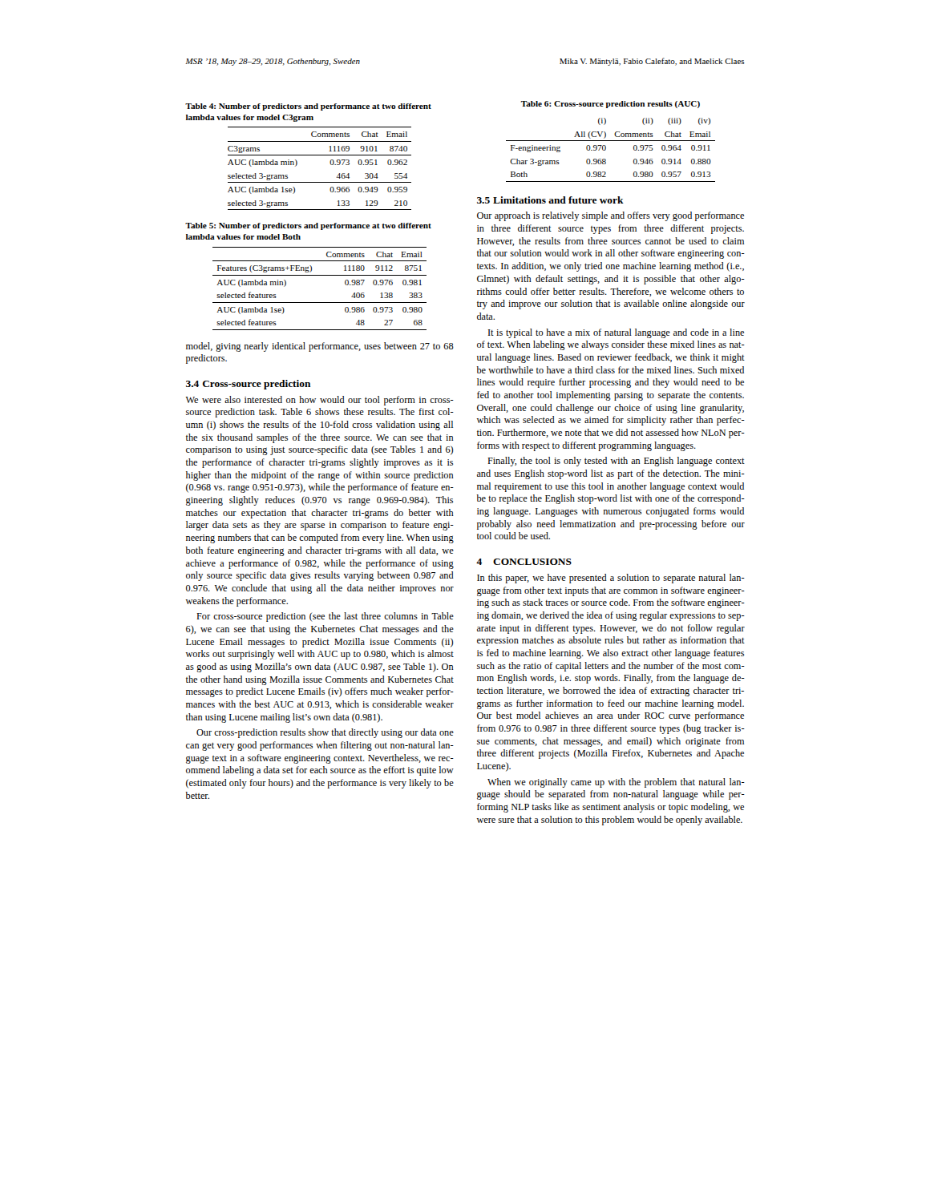MSR ’18, May 28–29, 2018, Gothenburg, Sweden
Mika V. Mäntylä, Fabio Calefato, and Maelick Claes
Table 4: Number of predictors and performance at two different lambda values for model C3gram
| | Comments | Chat | Email |
| --- | --- | --- | --- |
| C3grams | 11169 | 9101 | 8740 |
| AUC (lambda min) | 0.973 | 0.951 | 0.962 |
| selected 3-grams | 464 | 304 | 554 |
| AUC (lambda 1se) | 0.966 | 0.949 | 0.959 |
| selected 3-grams | 133 | 129 | 210 |
Table 5: Number of predictors and performance at two different lambda values for model Both
| | Comments | Chat | Email |
| --- | --- | --- | --- |
| Features (C3grams+FEng) | 11180 | 9112 | 8751 |
| AUC (lambda min) | 0.987 | 0.976 | 0.981 |
| selected features | 406 | 138 | 383 |
| AUC (lambda 1se) | 0.986 | 0.973 | 0.980 |
| selected features | 48 | 27 | 68 |
model, giving nearly identical performance, uses between 27 to 68 predictors.
3.4 Cross-source prediction
We were also interested on how would our tool perform in cross-source prediction task. Table 6 shows these results. The first column (i) shows the results of the 10-fold cross validation using all the six thousand samples of the three source. We can see that in comparison to using just source-specific data (see Tables 1 and 6) the performance of character tri-grams slightly improves as it is higher than the midpoint of the range of within source prediction (0.968 vs. range 0.951-0.973), while the performance of feature engineering slightly reduces (0.970 vs range 0.969-0.984). This matches our expectation that character tri-grams do better with larger data sets as they are sparse in comparison to feature engineering numbers that can be computed from every line. When using both feature engineering and character tri-grams with all data, we achieve a performance of 0.982, while the performance of using only source specific data gives results varying between 0.987 and 0.976. We conclude that using all the data neither improves nor weakens the performance.
For cross-source prediction (see the last three columns in Table 6), we can see that using the Kubernetes Chat messages and the Lucene Email messages to predict Mozilla issue Comments (ii) works out surprisingly well with AUC up to 0.980, which is almost as good as using Mozilla’s own data (AUC 0.987, see Table 1). On the other hand using Mozilla issue Comments and Kubernetes Chat messages to predict Lucene Emails (iv) offers much weaker performances with the best AUC at 0.913, which is considerable weaker than using Lucene mailing list’s own data (0.981).
Our cross-prediction results show that directly using our data one can get very good performances when filtering out non-natural language text in a software engineering context. Nevertheless, we recommend labeling a data set for each source as the effort is quite low (estimated only four hours) and the performance is very likely to be better.
Table 6: Cross-source prediction results (AUC)
| | (i) | (ii) | (iii) | (iv) |
| --- | --- | --- | --- | --- |
| | All (CV) | Comments | Chat | Email |
| F-engineering | 0.970 | 0.975 | 0.964 | 0.911 |
| Char 3-grams | 0.968 | 0.946 | 0.914 | 0.880 |
| Both | 0.982 | 0.980 | 0.957 | 0.913 |
3.5 Limitations and future work
Our approach is relatively simple and offers very good performance in three different source types from three different projects. However, the results from three sources cannot be used to claim that our solution would work in all other software engineering contexts. In addition, we only tried one machine learning method (i.e., Glmnet) with default settings, and it is possible that other algorithms could offer better results. Therefore, we welcome others to try and improve our solution that is available online alongside our data.
It is typical to have a mix of natural language and code in a line of text. When labeling we always consider these mixed lines as natural language lines. Based on reviewer feedback, we think it might be worthwhile to have a third class for the mixed lines. Such mixed lines would require further processing and they would need to be fed to another tool implementing parsing to separate the contents. Overall, one could challenge our choice of using line granularity, which was selected as we aimed for simplicity rather than perfection. Furthermore, we note that we did not assessed how NLoN performs with respect to different programming languages.
Finally, the tool is only tested with an English language context and uses English stop-word list as part of the detection. The minimal requirement to use this tool in another language context would be to replace the English stop-word list with one of the corresponding language. Languages with numerous conjugated forms would probably also need lemmatization and pre-processing before our tool could be used.
4 CONCLUSIONS
In this paper, we have presented a solution to separate natural language from other text inputs that are common in software engineering such as stack traces or source code. From the software engineering domain, we derived the idea of using regular expressions to separate input in different types. However, we do not follow regular expression matches as absolute rules but rather as information that is fed to machine learning. We also extract other language features such as the ratio of capital letters and the number of the most common English words, i.e. stop words. Finally, from the language detection literature, we borrowed the idea of extracting character tri-grams as further information to feed our machine learning model. Our best model achieves an area under ROC curve performance from 0.976 to 0.987 in three different source types (bug tracker issue comments, chat messages, and email) which originate from three different projects (Mozilla Firefox, Kubernetes and Apache Lucene).
When we originally came up with the problem that natural language should be separated from non-natural language while performing NLP tasks like as sentiment analysis or topic modeling, we were sure that a solution to this problem would be openly available.